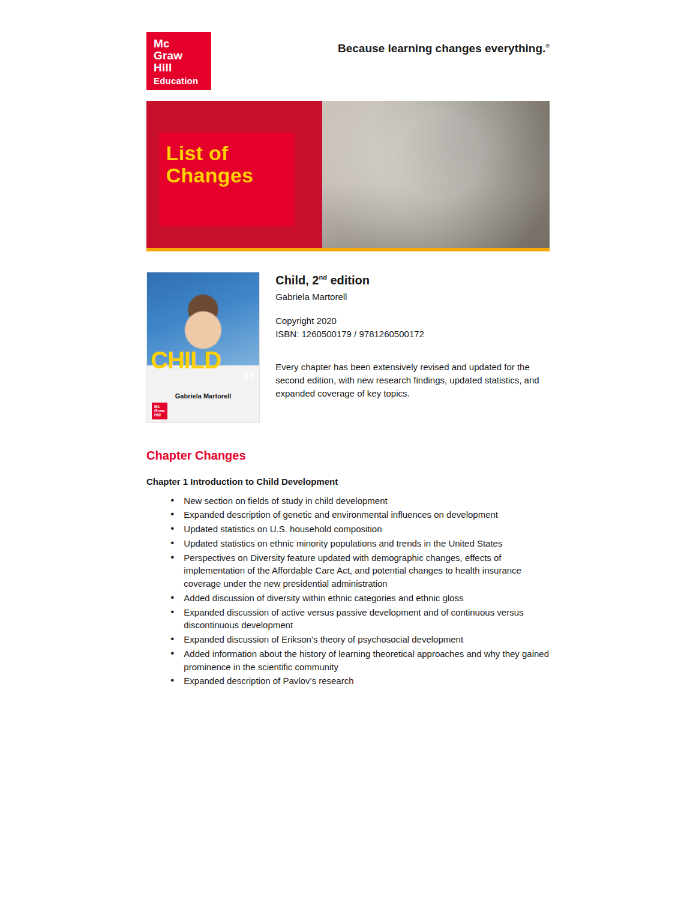Mc
Graw
Hill Education
Because learning changes everything.®
List of
Changes
CHILD
2e
Gabriela Martorell
Mc
Graw
Hill
Child, 2nd edition
Gabriela Martorell
Copyright 2020
ISBN: 1260500179 / 9781260500172
Every chapter has been extensively revised and updated for the second edition, with new research findings, updated statistics, and expanded coverage of key topics.
Chapter Changes
Chapter 1 Introduction to Child Development
New section on fields of study in child development
Expanded description of genetic and environmental influences on development
Updated statistics on U.S. household composition
Updated statistics on ethnic minority populations and trends in the United States
Perspectives on Diversity feature updated with demographic changes, effects of implementation of the Affordable Care Act, and potential changes to health insurance coverage under the new presidential administration
Added discussion of diversity within ethnic categories and ethnic gloss
Expanded discussion of active versus passive development and of continuous versus discontinuous development
Expanded discussion of Erikson’s theory of psychosocial development
Added information about the history of learning theoretical approaches and why they gained prominence in the scientific community
Expanded description of Pavlov’s research